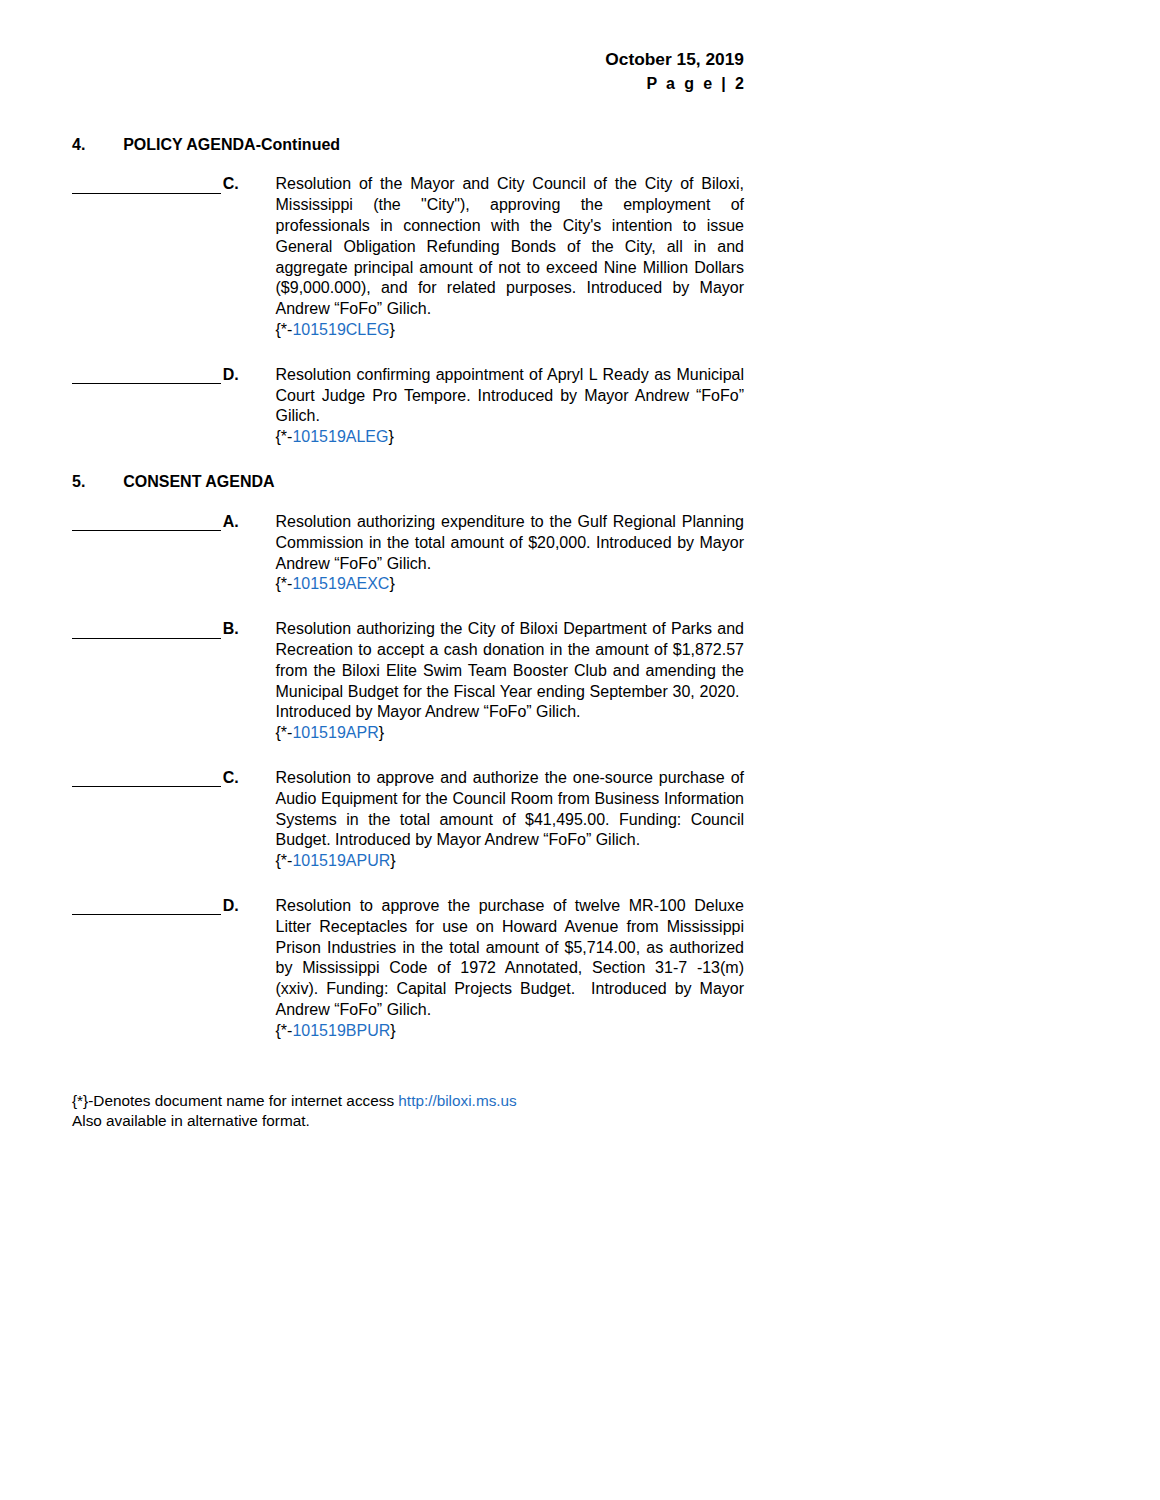October 15, 2019
P a g e | 2
4. POLICY AGENDA-Continued
C.
Resolution of the Mayor and City Council of the City of Biloxi, Mississippi (the "City"), approving the employment of professionals in connection with the City's intention to issue General Obligation Refunding Bonds of the City, all in and aggregate principal amount of not to exceed Nine Million Dollars ($9,000.000), and for related purposes. Introduced by Mayor Andrew “FoFo” Gilich.
{*-101519CLEG}
D.
Resolution confirming appointment of Apryl L Ready as Municipal Court Judge Pro Tempore. Introduced by Mayor Andrew “FoFo” Gilich.
{*-101519ALEG}
5. CONSENT AGENDA
A.
Resolution authorizing expenditure to the Gulf Regional Planning Commission in the total amount of $20,000. Introduced by Mayor Andrew “FoFo” Gilich.
{*-101519AEXC}
B.
Resolution authorizing the City of Biloxi Department of Parks and Recreation to accept a cash donation in the amount of $1,872.57 from the Biloxi Elite Swim Team Booster Club and amending the Municipal Budget for the Fiscal Year ending September 30, 2020. Introduced by Mayor Andrew “FoFo” Gilich.
{*-101519APR}
C.
Resolution to approve and authorize the one-source purchase of Audio Equipment for the Council Room from Business Information Systems in the total amount of $41,495.00. Funding: Council Budget. Introduced by Mayor Andrew “FoFo” Gilich.
{*-101519APUR}
D.
Resolution to approve the purchase of twelve MR-100 Deluxe Litter Receptacles for use on Howard Avenue from Mississippi Prison Industries in the total amount of $5,714.00, as authorized by Mississippi Code of 1972 Annotated, Section 31-7 -13(m)(xxiv). Funding: Capital Projects Budget. Introduced by Mayor Andrew “FoFo” Gilich.
{*-101519BPUR}
{*}-Denotes document name for internet access http://biloxi.ms.us
Also available in alternative format.